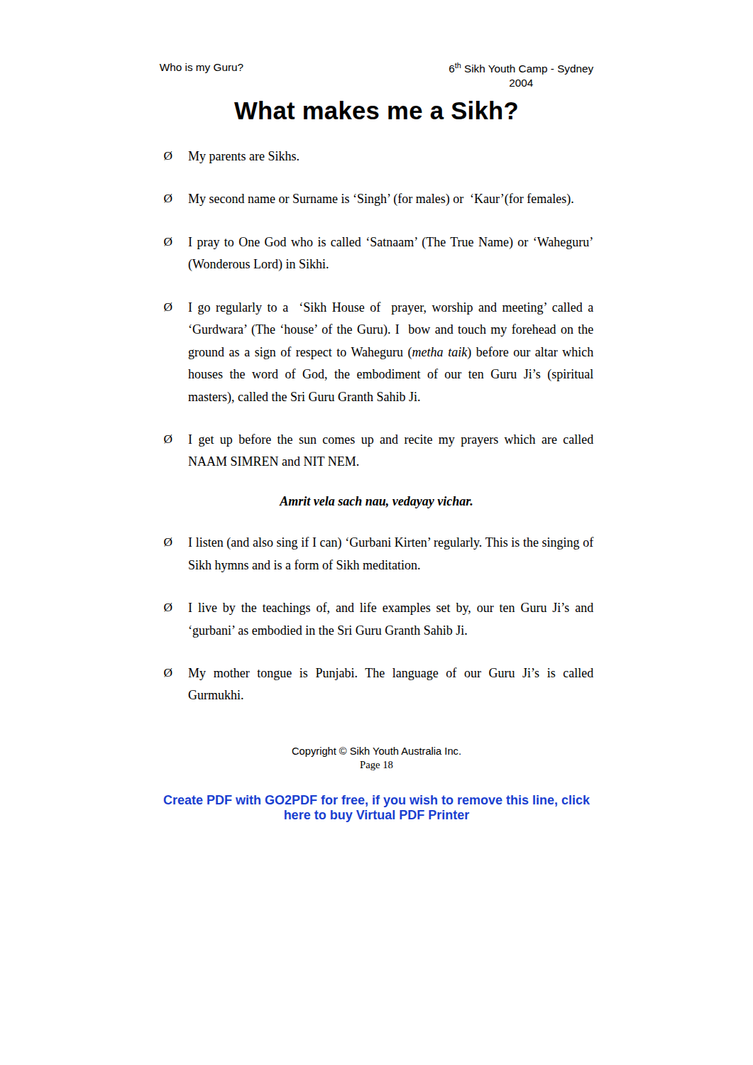Who is my Guru?
6th Sikh Youth Camp - Sydney
2004
What makes me a Sikh?
My parents are Sikhs.
My second name or Surname is ‘Singh’ (for males) or ‘Kaur’(for females).
I pray to One God who is called ‘Satnaam’ (The True Name) or ‘Waheguru’ (Wonderous Lord) in Sikhi.
I go regularly to a ‘Sikh House of prayer, worship and meeting’ called a ‘Gurdwara’ (The ‘house’ of the Guru). I bow and touch my forehead on the ground as a sign of respect to Waheguru (metha taik) before our altar which houses the word of God, the embodiment of our ten Guru Ji’s (spiritual masters), called the Sri Guru Granth Sahib Ji.
I get up before the sun comes up and recite my prayers which are called NAAM SIMREN and NIT NEM.
Amrit vela sach nau, vedayay vichar.
I listen (and also sing if I can) ‘Gurbani Kirten’ regularly. This is the singing of Sikh hymns and is a form of Sikh meditation.
I live by the teachings of, and life examples set by, our ten Guru Ji’s and ‘gurbani’ as embodied in the Sri Guru Granth Sahib Ji.
My mother tongue is Punjabi. The language of our Guru Ji’s is called Gurmukhi.
Copyright © Sikh Youth Australia Inc.
Page 18
Create PDF with GO2PDF for free, if you wish to remove this line, click here to buy Virtual PDF Printer